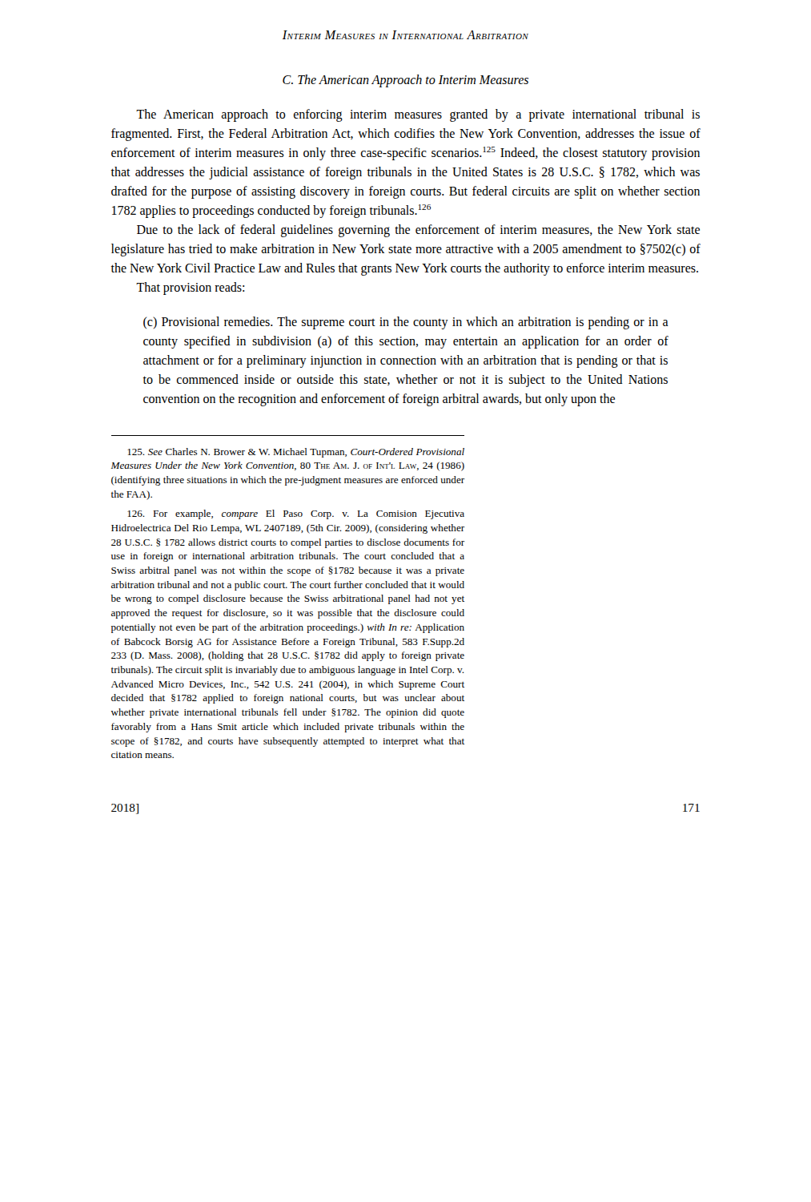Interim Measures in International Arbitration
C. The American Approach to Interim Measures
The American approach to enforcing interim measures granted by a private international tribunal is fragmented. First, the Federal Arbitration Act, which codifies the New York Convention, addresses the issue of enforcement of interim measures in only three case-specific scenarios.125 Indeed, the closest statutory provision that addresses the judicial assistance of foreign tribunals in the United States is 28 U.S.C. § 1782, which was drafted for the purpose of assisting discovery in foreign courts. But federal circuits are split on whether section 1782 applies to proceedings conducted by foreign tribunals.126
Due to the lack of federal guidelines governing the enforcement of interim measures, the New York state legislature has tried to make arbitration in New York state more attractive with a 2005 amendment to §7502(c) of the New York Civil Practice Law and Rules that grants New York courts the authority to enforce interim measures.
That provision reads:
(c) Provisional remedies. The supreme court in the county in which an arbitration is pending or in a county specified in subdivision (a) of this section, may entertain an application for an order of attachment or for a preliminary injunction in connection with an arbitration that is pending or that is to be commenced inside or outside this state, whether or not it is subject to the United Nations convention on the recognition and enforcement of foreign arbitral awards, but only upon the
125. See Charles N. Brower & W. Michael Tupman, Court-Ordered Provisional Measures Under the New York Convention, 80 The Am. J. of Int'l Law, 24 (1986) (identifying three situations in which the pre-judgment measures are enforced under the FAA).
126. For example, compare El Paso Corp. v. La Comision Ejecutiva Hidroelectrica Del Rio Lempa, WL 2407189, (5th Cir. 2009), (considering whether 28 U.S.C. § 1782 allows district courts to compel parties to disclose documents for use in foreign or international arbitration tribunals. The court concluded that a Swiss arbitral panel was not within the scope of §1782 because it was a private arbitration tribunal and not a public court. The court further concluded that it would be wrong to compel disclosure because the Swiss arbitrational panel had not yet approved the request for disclosure, so it was possible that the disclosure could potentially not even be part of the arbitration proceedings.) with In re: Application of Babcock Borsig AG for Assistance Before a Foreign Tribunal, 583 F.Supp.2d 233 (D. Mass. 2008), (holding that 28 U.S.C. §1782 did apply to foreign private tribunals). The circuit split is invariably due to ambiguous language in Intel Corp. v. Advanced Micro Devices, Inc., 542 U.S. 241 (2004), in which Supreme Court decided that §1782 applied to foreign national courts, but was unclear about whether private international tribunals fell under §1782. The opinion did quote favorably from a Hans Smit article which included private tribunals within the scope of §1782, and courts have subsequently attempted to interpret what that citation means.
2018] 171